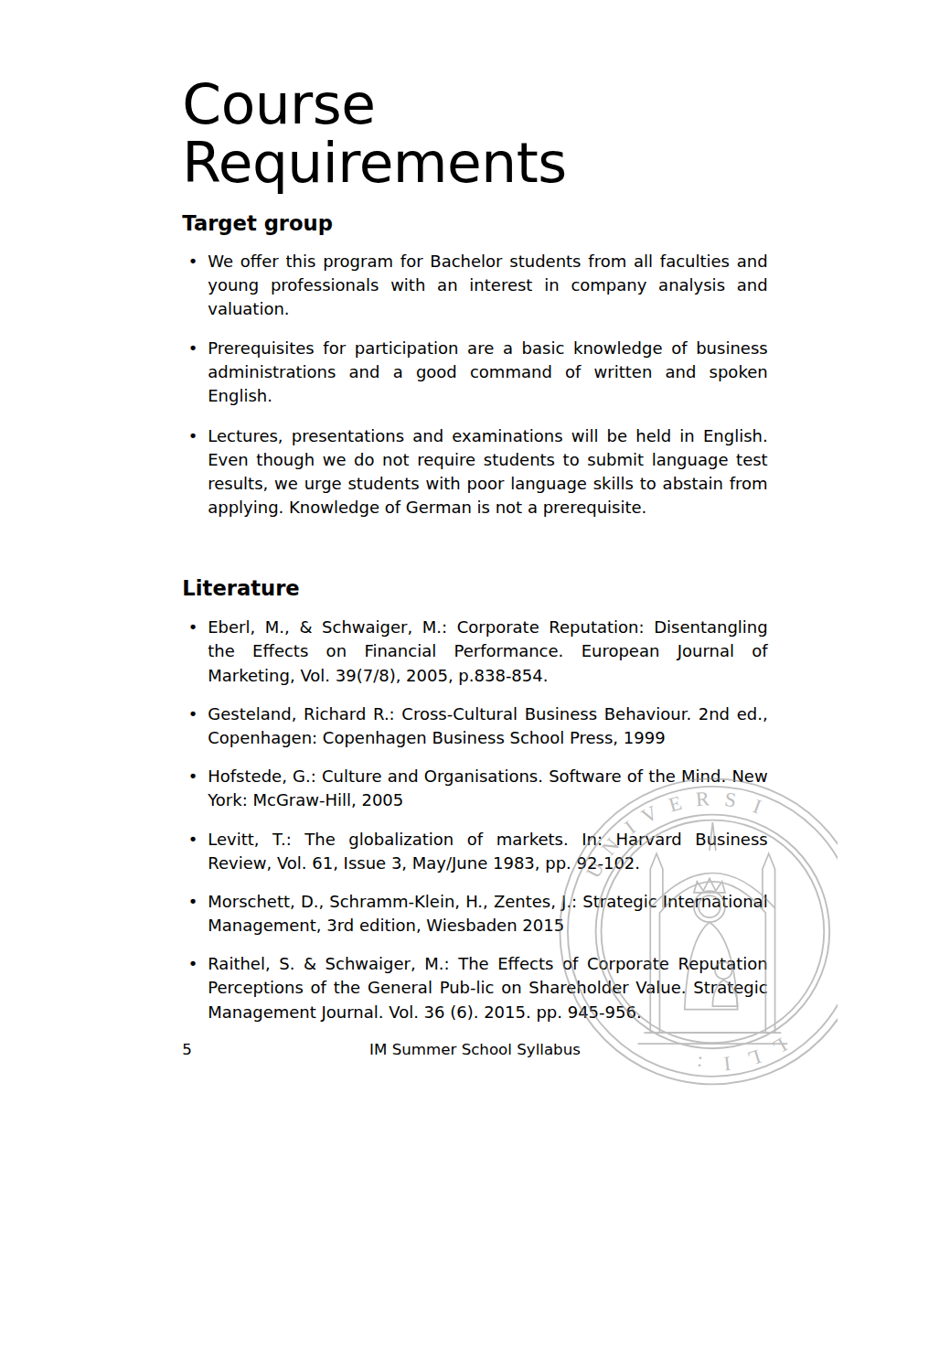Course Requirements
Target group
We offer this program for Bachelor students from all faculties and young professionals with an interest in company analysis and valuation.
Prerequisites for participation are a basic knowledge of business administrations and a good command of written and spoken English.
Lectures, presentations and examinations will be held in English. Even though we do not require students to submit language test results, we urge students with poor language skills to abstain from applying. Knowledge of German is not a prerequisite.
Literature
Eberl, M., & Schwaiger, M.: Corporate Reputation: Disentangling the Effects on Financial Performance. European Journal of Marketing, Vol. 39(7/8), 2005, p.838-854.
Gesteland, Richard R.: Cross-Cultural Business Behaviour. 2nd ed., Copenhagen: Copenhagen Business School Press, 1999
Hofstede, G.: Culture and Organisations. Software of the Mind. New York: McGraw-Hill, 2005
Levitt, T.: The globalization of markets. In: Harvard Business Review, Vol. 61, Issue 3, May/June 1983, pp. 92-102.
Morschett, D., Schramm-Klein, H., Zentes, J.: Strategic International Management, 3rd edition, Wiesbaden 2015
Raithel, S. & Schwaiger, M.: The Effects of Corporate Reputation Perceptions of the General Pub-lic on Shareholder Value. Strategic Management Journal. Vol. 36 (6). 2015. pp. 945-956.
U N I V E R S I L L I :
5
IM Summer School Syllabus